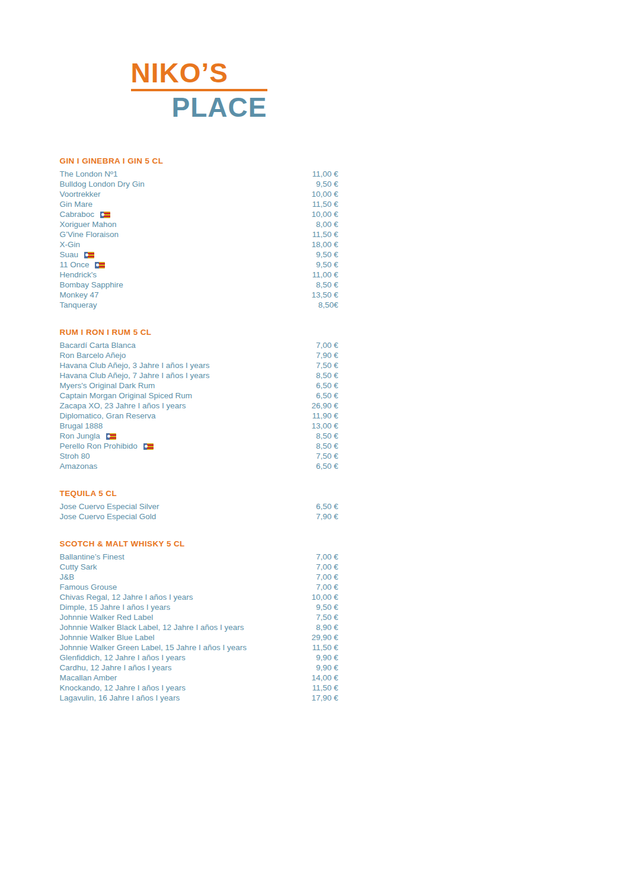NIKO’S PLACE
Gin I Ginebra I Gin 5 cl
| The London Nº1 | 11,00 € |
| Bulldog London Dry Gin | 9,50 € |
| Voortrekker | 10,00 € |
| Gin Mare | 11,50 € |
| Cabraboc | 10,00 € |
| Xoriguer Mahon | 8,00 € |
| G’Vine Floraison | 11,50 € |
| X-Gin | 18,00 € |
| Suau | 9,50 € |
| 11 Once | 9,50 € |
| Hendrick's | 11,00 € |
| Bombay Sapphire | 8,50 € |
| Monkey 47 | 13,50 € |
| Tanqueray | 8,50€ |
Rum I Ron I Rum 5 cl
| Bacardí Carta Blanca | 7,00 € |
| Ron Barcelo Añejo | 7,90 € |
| Havana Club Añejo, 3 Jahre I años I years | 7,50 € |
| Havana Club Añejo, 7 Jahre I años I years | 8,50 € |
| Myers's Original Dark Rum | 6,50 € |
| Captain Morgan Original Spiced Rum | 6,50 € |
| Zacapa XO, 23 Jahre I años I years | 26,90 € |
| Diplomatico, Gran Reserva | 11,90 € |
| Brugal 1888 | 13,00 € |
| Ron Jungla | 8,50 € |
| Perello Ron Prohibido | 8,50 € |
| Stroh 80 | 7,50 € |
| Amazonas | 6,50 € |
Tequila 5 cl
| Jose Cuervo Especial Silver | 6,50 € |
| Jose Cuervo Especial Gold | 7,90 € |
Scotch & Malt Whisky 5 cl
| Ballantine’s Finest | 7,00 € |
| Cutty Sark | 7,00 € |
| J&B | 7,00 € |
| Famous Grouse | 7,00 € |
| Chivas Regal, 12 Jahre I años I years | 10,00 € |
| Dimple, 15 Jahre I años I years | 9,50 € |
| Johnnie Walker Red Label | 7,50 € |
| Johnnie Walker Black Label, 12 Jahre I años I years | 8,90 € |
| Johnnie Walker Blue Label | 29,90 € |
| Johnnie Walker Green Label, 15 Jahre I años I years | 11,50 € |
| Glenfiddich, 12 Jahre I años I years | 9,90 € |
| Cardhu, 12 Jahre I años I years | 9,90 € |
| Macallan Amber | 14,00 € |
| Knockando, 12 Jahre I años I years | 11,50 € |
| Lagavulin, 16 Jahre I años I years | 17,90 € |